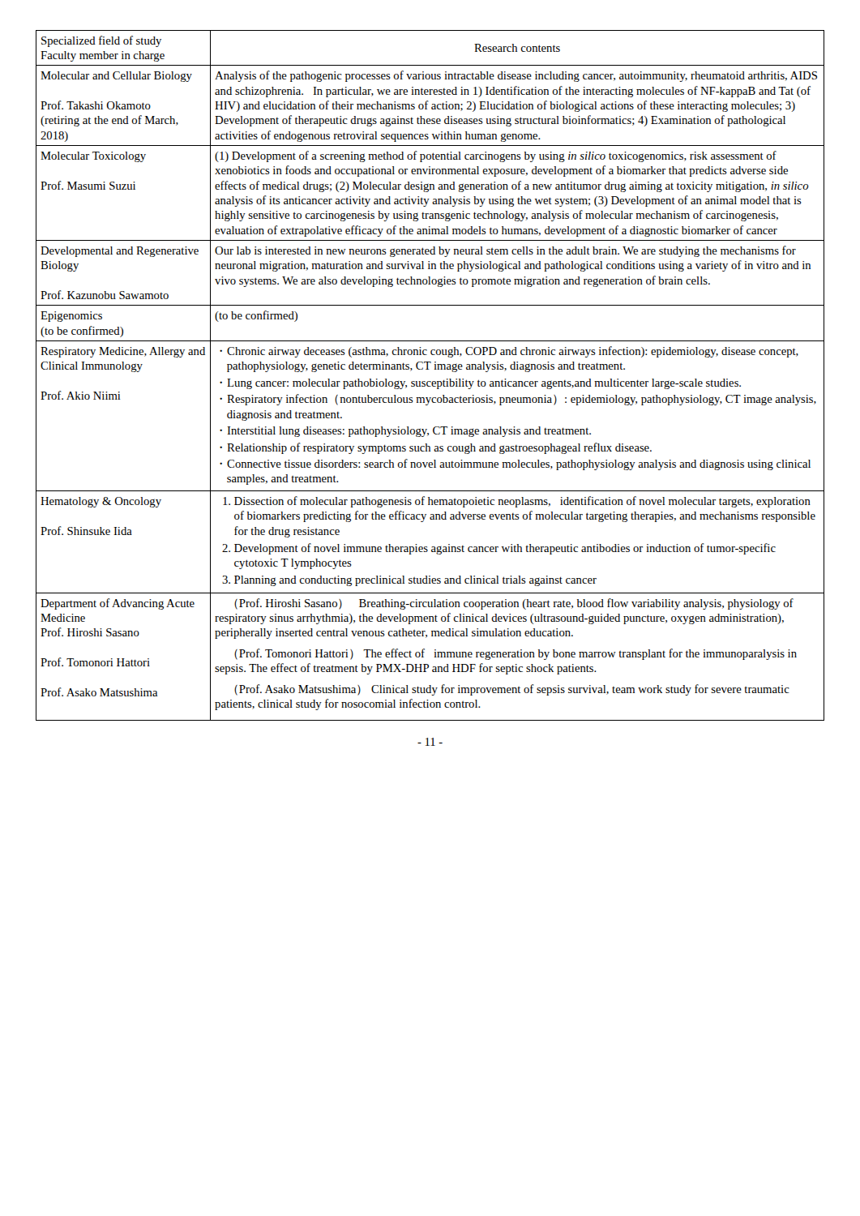| Specialized field of study | Research contents |
| Faculty member in charge |
| Molecular and Cellular Biology Prof. Takashi Okamoto (retiring at the end of March, 2018) | Analysis of the pathogenic processes of various intractable disease including cancer, autoimmunity, rheumatoid arthritis, AIDS and schizophrenia. In particular, we are interested in 1) Identification of the interacting molecules of NF-kappaB and Tat (of HIV) and elucidation of their mechanisms of action; 2) Elucidation of biological actions of these interacting molecules; 3) Development of therapeutic drugs against these diseases using structural bioinformatics; 4) Examination of pathological activities of endogenous retroviral sequences within human genome. |
| Molecular Toxicology Prof. Masumi Suzui | (1) Development of a screening method of potential carcinogens by using in silico toxicogenomics, risk assessment of xenobiotics in foods and occupational or environmental exposure, development of a biomarker that predicts adverse side effects of medical drugs; (2) Molecular design and generation of a new antitumor drug aiming at toxicity mitigation, in silico analysis of its anticancer activity and activity analysis by using the wet system; (3) Development of an animal model that is highly sensitive to carcinogenesis by using transgenic technology, analysis of molecular mechanism of carcinogenesis, evaluation of extrapolative efficacy of the animal models to humans, development of a diagnostic biomarker of cancer |
| Developmental and Regenerative Biology Prof. Kazunobu Sawamoto | Our lab is interested in new neurons generated by neural stem cells in the adult brain. We are studying the mechanisms for neuronal migration, maturation and survival in the physiological and pathological conditions using a variety of in vitro and in vivo systems. We are also developing technologies to promote migration and regeneration of brain cells. |
| Epigenomics (to be confirmed) | (to be confirmed) |
| Respiratory Medicine, Allergy and Clinical Immunology Prof. Akio Niimi | ・Chronic airway deceases (asthma, chronic cough, COPD and chronic airways infection): epidemiology, disease concept, pathophysiology, genetic determinants, CT image analysis, diagnosis and treatment. ・Lung cancer: molecular pathobiology, susceptibility to anticancer agents,and multicenter large-scale studies. ・Respiratory infection（nontuberculous mycobacteriosis, pneumonia）: epidemiology, pathophysiology, CT image analysis, diagnosis and treatment. ・Interstitial lung diseases: pathophysiology, CT image analysis and treatment. ・Relationship of respiratory symptoms such as cough and gastroesophageal reflux disease. ・Connective tissue disorders: search of novel autoimmune molecules, pathophysiology analysis and diagnosis using clinical samples, and treatment. |
| Hematology & Oncology Prof. Shinsuke Iida | Dissection of molecular pathogenesis of hematopoietic neoplasms, identification of novel molecular targets, exploration of biomarkers predicting for the efficacy and adverse events of molecular targeting therapies, and mechanisms responsible for the drug resistance Development of novel immune therapies against cancer with therapeutic antibodies or induction of tumor-specific cytotoxic T lymphocytes Planning and conducting preclinical studies and clinical trials against cancer |
| Department of Advancing Acute Medicine Prof. Hiroshi Sasano Prof. Tomonori Hattori Prof. Asako Matsushima | （Prof. Hiroshi Sasano） Breathing-circulation cooperation (heart rate, blood flow variability analysis, physiology of respiratory sinus arrhythmia), the development of clinical devices (ultrasound-guided puncture, oxygen administration), peripherally inserted central venous catheter, medical simulation education. （Prof. Tomonori Hattori） The effect of immune regeneration by bone marrow transplant for the immunoparalysis in sepsis. The effect of treatment by PMX-DHP and HDF for septic shock patients. （Prof. Asako Matsushima） Clinical study for improvement of sepsis survival, team work study for severe traumatic patients, clinical study for nosocomial infection control. |
- 11 -